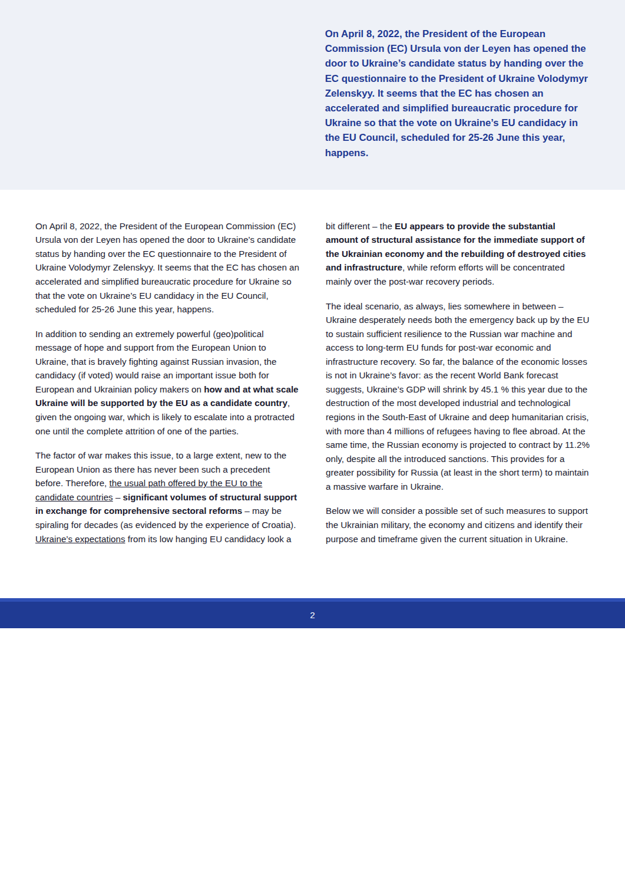On April 8, 2022, the President of the European Commission (EC) Ursula von der Leyen has opened the door to Ukraine’s candidate status by handing over the EC questionnaire to the President of Ukraine Volodymyr Zelenskyy. It seems that the EC has chosen an accelerated and simplified bureaucratic procedure for Ukraine so that the vote on Ukraine’s EU candidacy in the EU Council, scheduled for 25-26 June this year, happens.
On April 8, 2022, the President of the European Commission (EC) Ursula von der Leyen has opened the door to Ukraine’s candidate status by handing over the EC questionnaire to the President of Ukraine Volodymyr Zelenskyy. It seems that the EC has chosen an accelerated and simplified bureaucratic procedure for Ukraine so that the vote on Ukraine’s EU candidacy in the EU Council, scheduled for 25-26 June this year, happens.
In addition to sending an extremely powerful (geo)political message of hope and support from the European Union to Ukraine, that is bravely fighting against Russian invasion, the candidacy (if voted) would raise an important issue both for European and Ukrainian policy makers on how and at what scale Ukraine will be supported by the EU as a candidate country, given the ongoing war, which is likely to escalate into a protracted one until the complete attrition of one of the parties.
The factor of war makes this issue, to a large extent, new to the European Union as there has never been such a precedent before. Therefore, the usual path offered by the EU to the candidate countries – significant volumes of structural support in exchange for comprehensive sectoral reforms – may be spiraling for decades (as evidenced by the experience of Croatia). Ukraine’s expectations from its low hanging EU candidacy look a bit different – the EU appears to provide the substantial amount of structural assistance for the immediate support of the Ukrainian economy and the rebuilding of destroyed cities and infrastructure, while reform efforts will be concentrated mainly over the post-war recovery periods.
The ideal scenario, as always, lies somewhere in between – Ukraine desperately needs both the emergency back up by the EU to sustain sufficient resilience to the Russian war machine and access to long-term EU funds for post-war economic and infrastructure recovery. So far, the balance of the economic losses is not in Ukraine’s favor: as the recent World Bank forecast suggests, Ukraine’s GDP will shrink by 45.1 % this year due to the destruction of the most developed industrial and technological regions in the South-East of Ukraine and deep humanitarian crisis, with more than 4 millions of refugees having to flee abroad. At the same time, the Russian economy is projected to contract by 11.2% only, despite all the introduced sanctions. This provides for a greater possibility for Russia (at least in the short term) to maintain a massive warfare in Ukraine.
Below we will consider a possible set of such measures to support the Ukrainian military, the economy and citizens and identify their purpose and timeframe given the current situation in Ukraine.
2